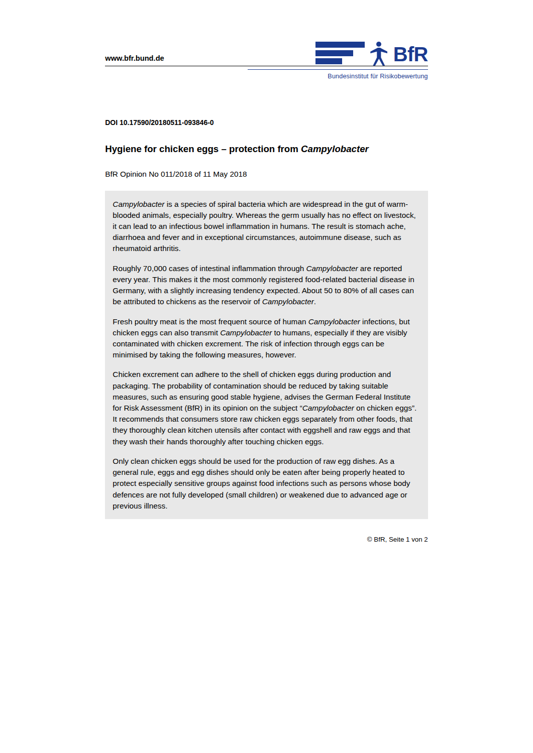BfR
Bundesinstitut für Risikobewertung
www.bfr.bund.de
DOI 10.17590/20180511-093846-0
Hygiene for chicken eggs – protection from Campylobacter
BfR Opinion No 011/2018 of 11 May 2018
Campylobacter is a species of spiral bacteria which are widespread in the gut of warm-blooded animals, especially poultry. Whereas the germ usually has no effect on livestock, it can lead to an infectious bowel inflammation in humans. The result is stomach ache, diarrhoea and fever and in exceptional circumstances, autoimmune disease, such as rheumatoid arthritis.
Roughly 70,000 cases of intestinal inflammation through Campylobacter are reported every year. This makes it the most commonly registered food-related bacterial disease in Germany, with a slightly increasing tendency expected. About 50 to 80% of all cases can be attributed to chickens as the reservoir of Campylobacter.
Fresh poultry meat is the most frequent source of human Campylobacter infections, but chicken eggs can also transmit Campylobacter to humans, especially if they are visibly contaminated with chicken excrement. The risk of infection through eggs can be minimised by taking the following measures, however.
Chicken excrement can adhere to the shell of chicken eggs during production and packaging. The probability of contamination should be reduced by taking suitable measures, such as ensuring good stable hygiene, advises the German Federal Institute for Risk Assessment (BfR) in its opinion on the subject “Campylobacter on chicken eggs”. It recommends that consumers store raw chicken eggs separately from other foods, that they thoroughly clean kitchen utensils after contact with eggshell and raw eggs and that they wash their hands thoroughly after touching chicken eggs.
Only clean chicken eggs should be used for the production of raw egg dishes. As a general rule, eggs and egg dishes should only be eaten after being properly heated to protect especially sensitive groups against food infections such as persons whose body defences are not fully developed (small children) or weakened due to advanced age or previous illness.
© BfR, Seite 1 von 2